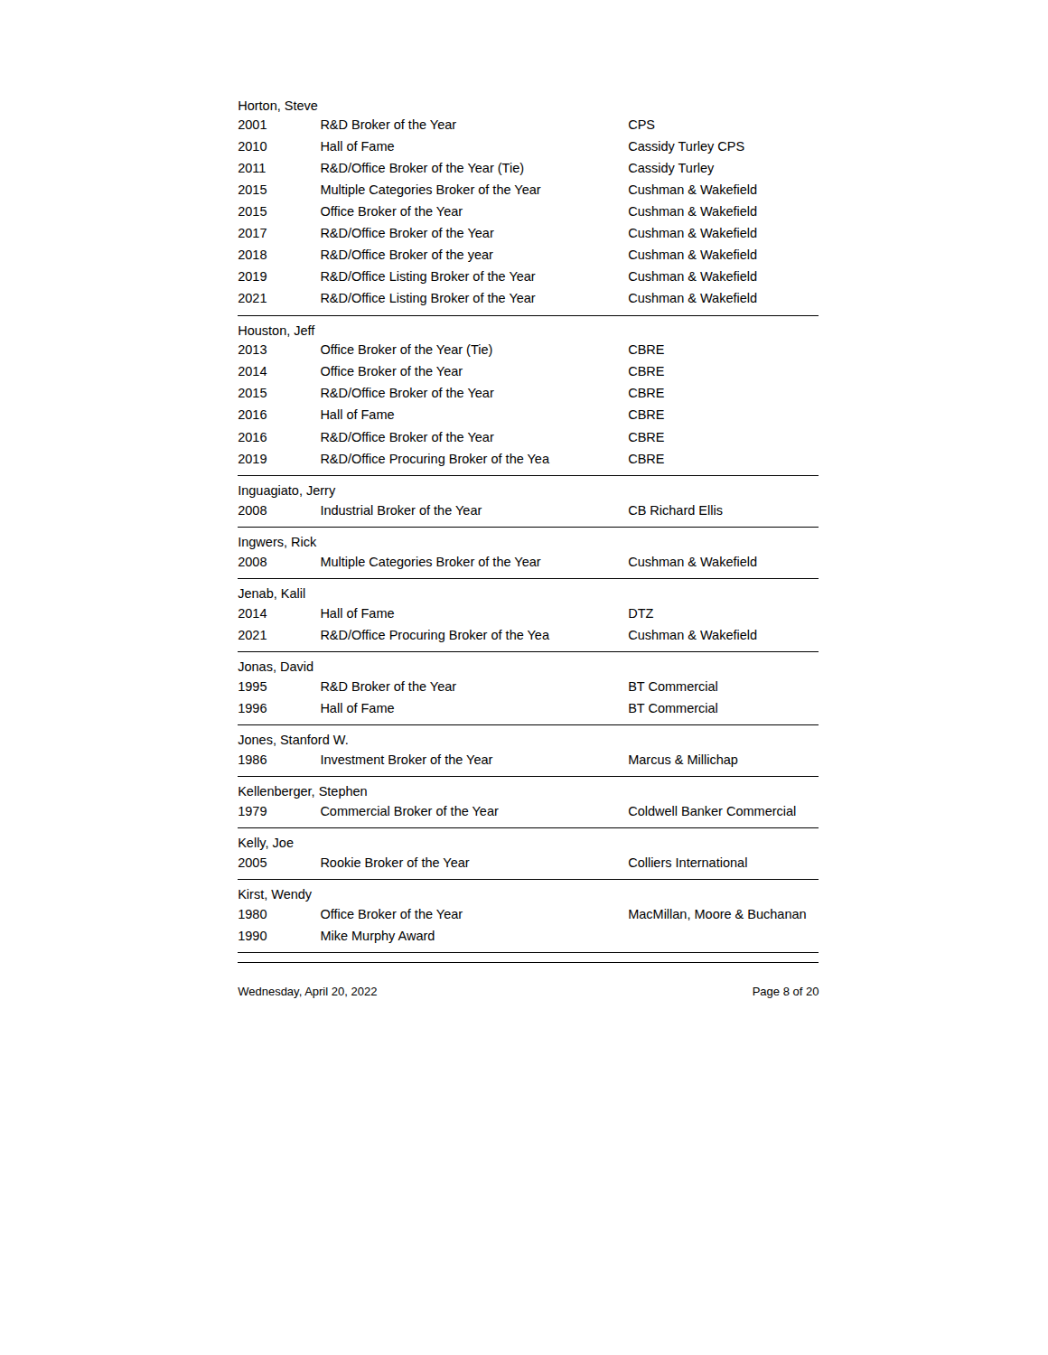Horton, Steve
| 2001 | R&D Broker of the Year | CPS |
| 2010 | Hall of Fame | Cassidy Turley CPS |
| 2011 | R&D/Office Broker of the Year (Tie) | Cassidy Turley |
| 2015 | Multiple Categories Broker of the Year | Cushman & Wakefield |
| 2015 | Office Broker of the Year | Cushman & Wakefield |
| 2017 | R&D/Office Broker of the Year | Cushman & Wakefield |
| 2018 | R&D/Office Broker of the year | Cushman & Wakefield |
| 2019 | R&D/Office Listing Broker of the Year | Cushman & Wakefield |
| 2021 | R&D/Office Listing Broker of the Year | Cushman & Wakefield |
Houston, Jeff
| 2013 | Office Broker of the Year (Tie) | CBRE |
| 2014 | Office Broker of the Year | CBRE |
| 2015 | R&D/Office Broker of the Year | CBRE |
| 2016 | Hall of Fame | CBRE |
| 2016 | R&D/Office Broker of the Year | CBRE |
| 2019 | R&D/Office Procuring Broker of the Yea | CBRE |
Inguagiato, Jerry
| 2008 | Industrial Broker of the Year | CB Richard Ellis |
Ingwers, Rick
| 2008 | Multiple Categories Broker of the Year | Cushman & Wakefield |
Jenab, Kalil
| 2014 | Hall of Fame | DTZ |
| 2021 | R&D/Office Procuring Broker of the Yea | Cushman & Wakefield |
Jonas, David
| 1995 | R&D Broker of the Year | BT Commercial |
| 1996 | Hall of Fame | BT Commercial |
Jones, Stanford W.
| 1986 | Investment Broker of the Year | Marcus & Millichap |
Kellenberger, Stephen
| 1979 | Commercial Broker of the Year | Coldwell Banker Commercial |
Kelly, Joe
| 2005 | Rookie Broker of the Year | Colliers International |
Kirst, Wendy
| 1980 | Office Broker of the Year | MacMillan, Moore & Buchanan |
| 1990 | Mike Murphy Award | |
Wednesday, April 20, 2022 Page 8 of 20